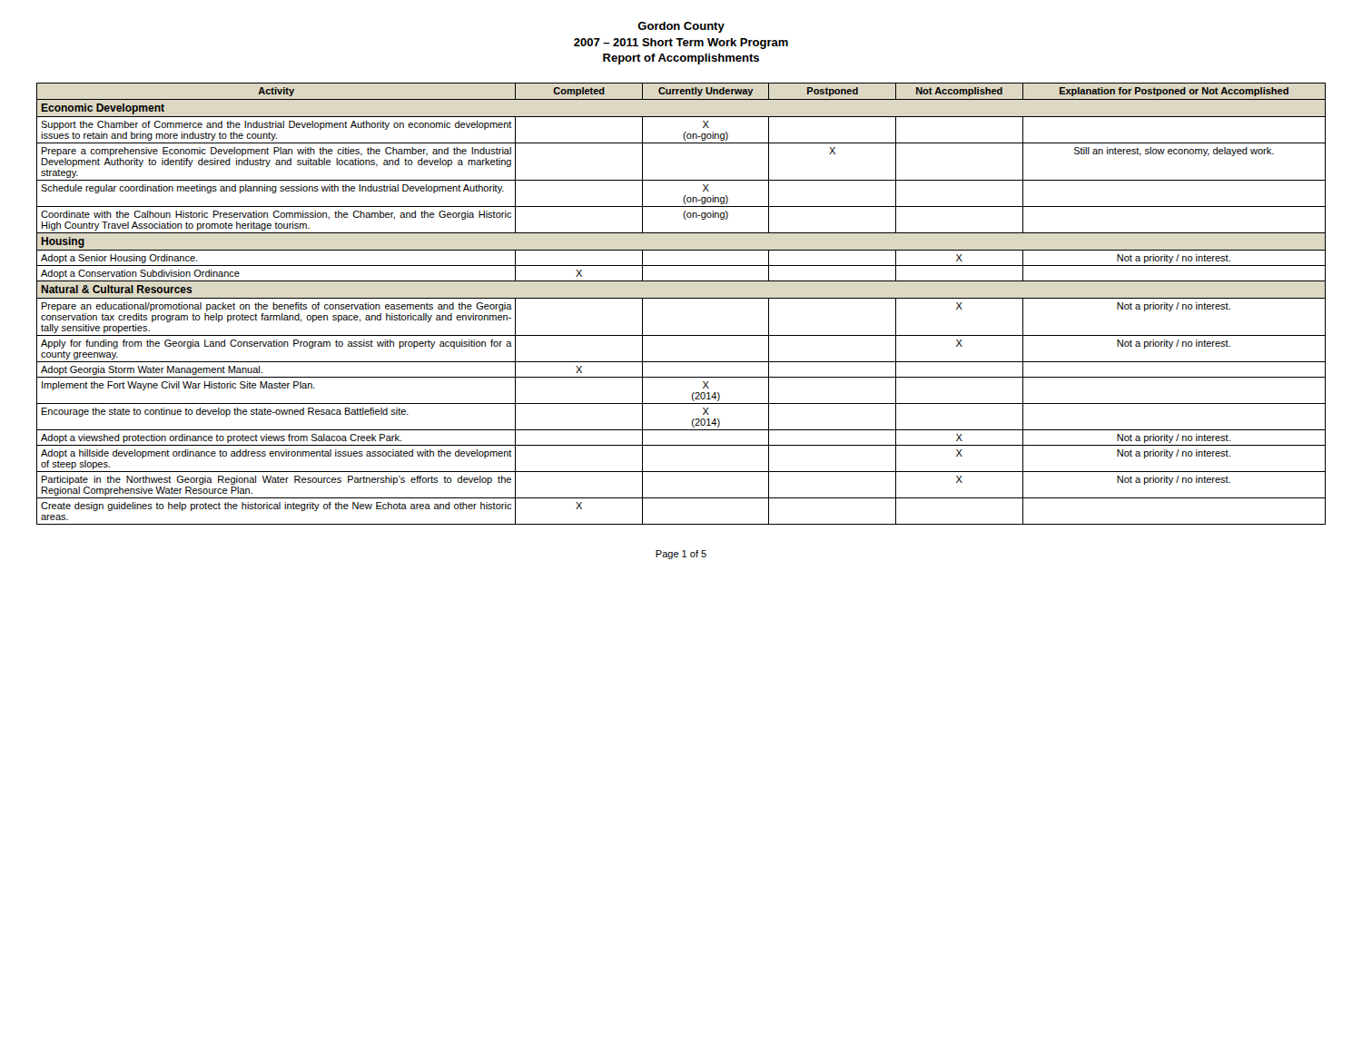Gordon County
2007 – 2011 Short Term Work Program
Report of Accomplishments
| Activity | Completed | Currently Underway | Postponed | Not Accomplished | Explanation for Postponed or Not Accomplished |
| --- | --- | --- | --- | --- | --- |
| Economic Development |
| Support the Chamber of Commerce and the Industrial Development Authority on economic development issues to retain and bring more industry to the county. | | X (on-going) | | | |
| Prepare a comprehensive Economic Development Plan with the cities, the Chamber, and the Industrial Development Authority to identify desired industry and suitable locations, and to develop a marketing strategy. | | | X | | Still an interest, slow economy, delayed work. |
| Schedule regular coordination meetings and planning sessions with the Industrial Development Authority. | | X (on-going) | | | |
| Coordinate with the Calhoun Historic Preservation Commission, the Chamber, and the Georgia Historic High Country Travel Association to promote heritage tourism. | | (on-going) | | | |
| Housing |
| Adopt a Senior Housing Ordinance. | | | | X | Not a priority / no interest. |
| Adopt a Conservation Subdivision Ordinance | X | | | | |
| Natural & Cultural Resources |
| Prepare an educational/promotional packet on the benefits of conservation easements and the Georgia conservation tax credits program to help protect farmland, open space, and historically and environmentally sensitive properties. | | | | X | Not a priority / no interest. |
| Apply for funding from the Georgia Land Conservation Program to assist with property acquisition for a county greenway. | | | | X | Not a priority / no interest. |
| Adopt Georgia Storm Water Management Manual. | X | | | | |
| Implement the Fort Wayne Civil War Historic Site Master Plan. | | X (2014) | | | |
| Encourage the state to continue to develop the state-owned Resaca Battlefield site. | | X (2014) | | | |
| Adopt a viewshed protection ordinance to protect views from Salacoa Creek Park. | | | | X | Not a priority / no interest. |
| Adopt a hillside development ordinance to address environmental issues associated with the development of steep slopes. | | | | X | Not a priority / no interest. |
| Participate in the Northwest Georgia Regional Water Resources Partnership’s efforts to develop the Regional Comprehensive Water Resource Plan. | | | | X | Not a priority / no interest. |
| Create design guidelines to help protect the historical integrity of the New Echota area and other historic areas. | X | | | | |
Page 1 of 5